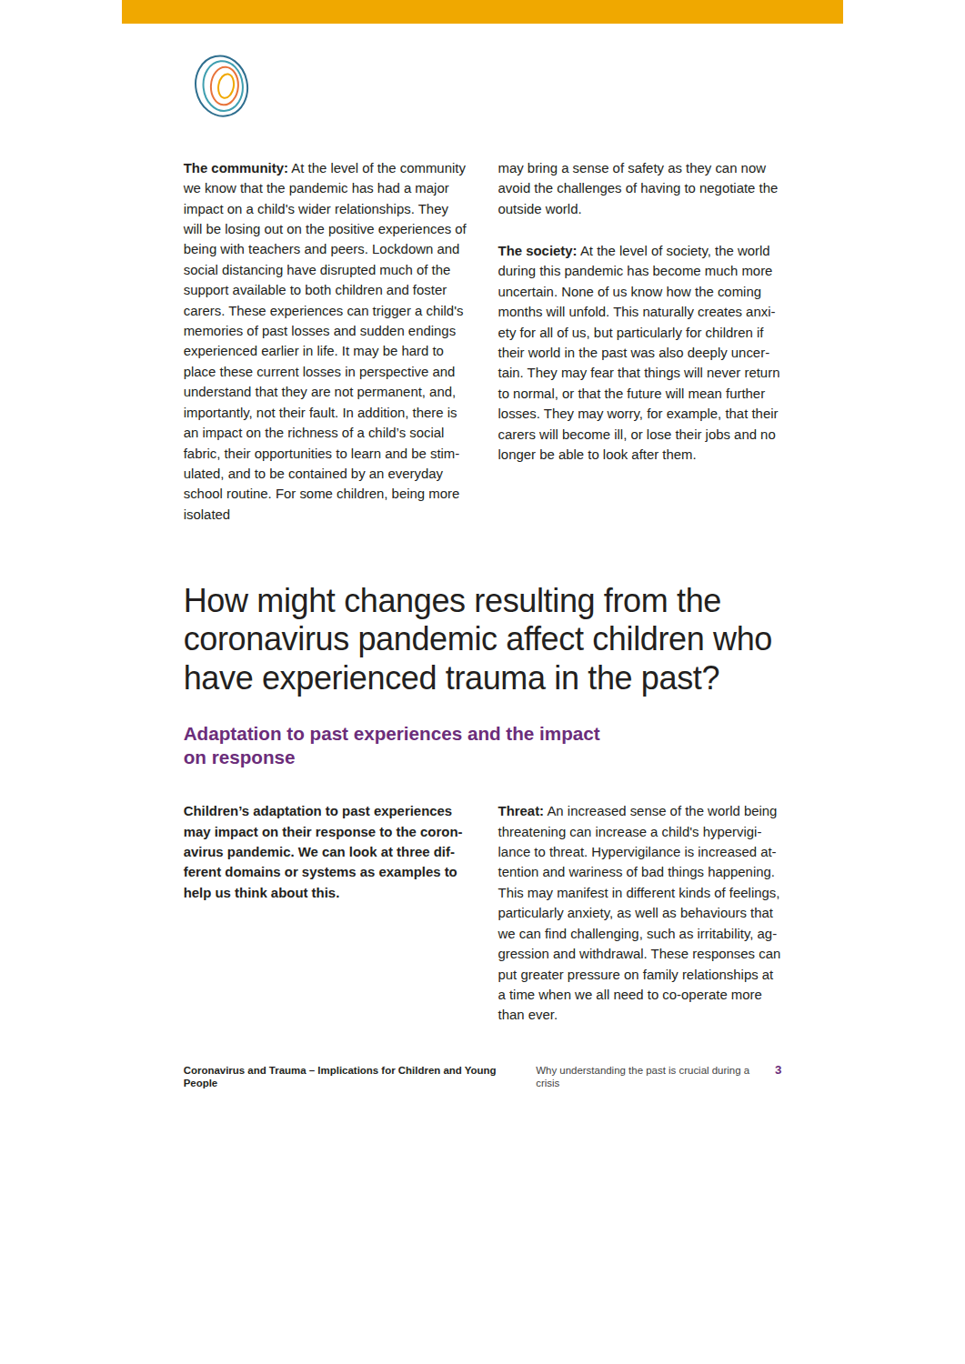The community: At the level of the community we know that the pandemic has had a major impact on a child's wider relationships. They will be losing out on the positive experiences of being with teachers and peers. Lockdown and social distancing have disrupted much of the support available to both children and foster carers. These experiences can trigger a child's memories of past losses and sudden endings experienced earlier in life. It may be hard to place these current losses in perspective and understand that they are not permanent, and, importantly, not their fault. In addition, there is an impact on the richness of a child’s social fabric, their opportunities to learn and be stimulated, and to be contained by an everyday school routine. For some children, being more isolated
may bring a sense of safety as they can now avoid the challenges of having to negotiate the outside world.
The society: At the level of society, the world during this pandemic has become much more uncertain. None of us know how the coming months will unfold. This naturally creates anxiety for all of us, but particularly for children if their world in the past was also deeply uncertain. They may fear that things will never return to normal, or that the future will mean further losses. They may worry, for example, that their carers will become ill, or lose their jobs and no longer be able to look after them.
How might changes resulting from the coronavirus pandemic affect children who have experienced trauma in the past?
Adaptation to past experiences and the impact
on response
Children’s adaptation to past experiences may impact on their response to the coronavirus pandemic. We can look at three different domains or systems as examples to help us think about this.
Threat: An increased sense of the world being threatening can increase a child's hypervigilance to threat. Hypervigilance is increased attention and wariness of bad things happening. This may manifest in different kinds of feelings, particularly anxiety, as well as behaviours that we can find challenging, such as irritability, aggression and withdrawal. These responses can put greater pressure on family relationships at a time when we all need to co-operate more than ever.
Coronavirus and Trauma – Implications for Children and Young People Why understanding the past is crucial during a crisis 3